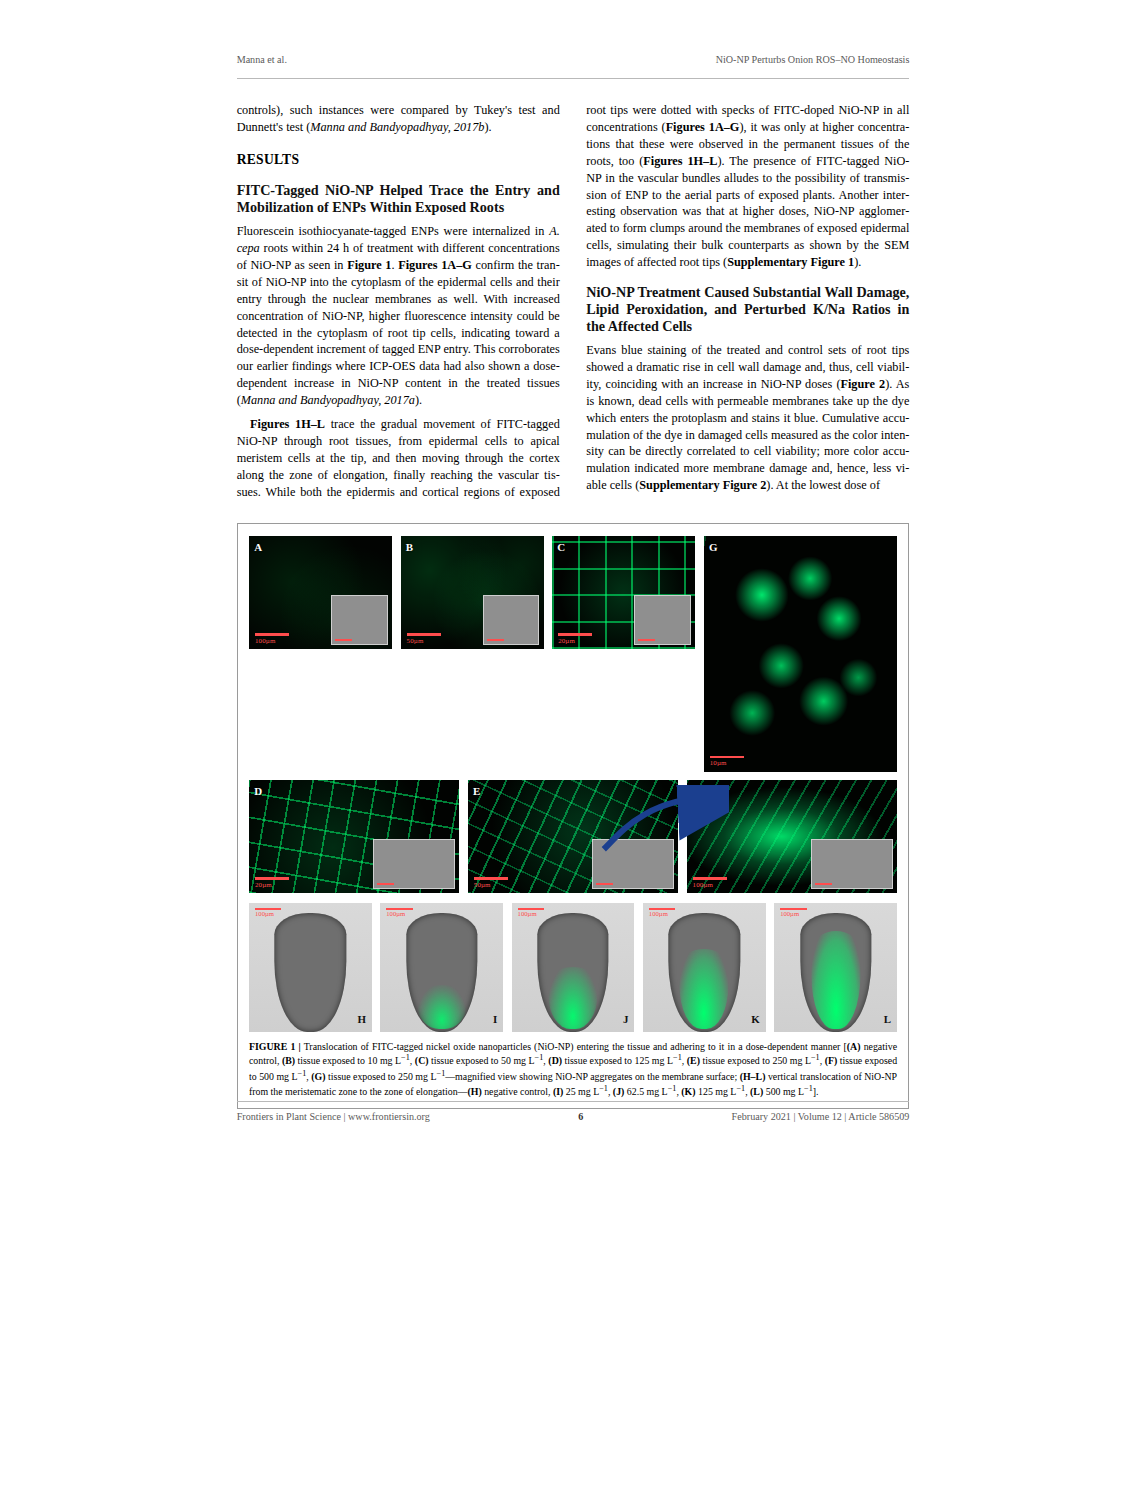Manna et al.
NiO-NP Perturbs Onion ROS–NO Homeostasis
controls), such instances were compared by Tukey's test and Dunnett's test (Manna and Bandyopadhyay, 2017b).
RESULTS
FITC-Tagged NiO-NP Helped Trace the Entry and Mobilization of ENPs Within Exposed Roots
Fluorescein isothiocyanate-tagged ENPs were internalized in A. cepa roots within 24 h of treatment with different concentrations of NiO-NP as seen in Figure 1. Figures 1A–G confirm the transit of NiO-NP into the cytoplasm of the epidermal cells and their entry through the nuclear membranes as well. With increased concentration of NiO-NP, higher fluorescence intensity could be detected in the cytoplasm of root tip cells, indicating toward a dose-dependent increment of tagged ENP entry. This corroborates our earlier findings where ICP-OES data had also shown a dose-dependent increase in NiO-NP content in the treated tissues (Manna and Bandyopadhyay, 2017a).
Figures 1H–L trace the gradual movement of FITC-tagged NiO-NP through root tissues, from epidermal cells to apical meristem cells at the tip, and then moving through the cortex along the zone of elongation, finally reaching the vascular tissues. While both the epidermis and cortical regions of exposed root tips were dotted with specks of FITC-doped NiO-NP in all concentrations (Figures 1A–G), it was only at higher concentrations that these were observed in the permanent tissues of the roots, too (Figures 1H–L). The presence of FITC-tagged NiO-NP in the vascular bundles alludes to the possibility of transmission of ENP to the aerial parts of exposed plants. Another interesting observation was that at higher doses, NiO-NP agglomerated to form clumps around the membranes of exposed epidermal cells, simulating their bulk counterparts as shown by the SEM images of affected root tips (Supplementary Figure 1).
NiO-NP Treatment Caused Substantial Wall Damage, Lipid Peroxidation, and Perturbed K/Na Ratios in the Affected Cells
Evans blue staining of the treated and control sets of root tips showed a dramatic rise in cell wall damage and, thus, cell viability, coinciding with an increase in NiO-NP doses (Figure 2). As is known, dead cells with permeable membranes take up the dye which enters the protoplasm and stains it blue. Cumulative accumulation of the dye in damaged cells measured as the color intensity can be directly correlated to cell viability; more color accumulation indicated more membrane damage and, hence, less viable cells (Supplementary Figure 2). At the lowest dose of
A 100µm
B 50µm
C 20µm
G 10µm
D 20µm
E 50µm
F 100µm
100µm H
100µm I
100µm J
100µm K
100µm L
FIGURE 1 | Translocation of FITC-tagged nickel oxide nanoparticles (NiO-NP) entering the tissue and adhering to it in a dose-dependent manner [(A) negative control, (B) tissue exposed to 10 mg L−1, (C) tissue exposed to 50 mg L−1, (D) tissue exposed to 125 mg L−1, (E) tissue exposed to 250 mg L−1, (F) tissue exposed to 500 mg L−1, (G) tissue exposed to 250 mg L−1—magnified view showing NiO-NP aggregates on the membrane surface; (H–L) vertical translocation of NiO-NP from the meristematic zone to the zone of elongation—(H) negative control, (I) 25 mg L−1, (J) 62.5 mg L−1, (K) 125 mg L−1, (L) 500 mg L−1].
Frontiers in Plant Science | www.frontiersin.org
6
February 2021 | Volume 12 | Article 586509